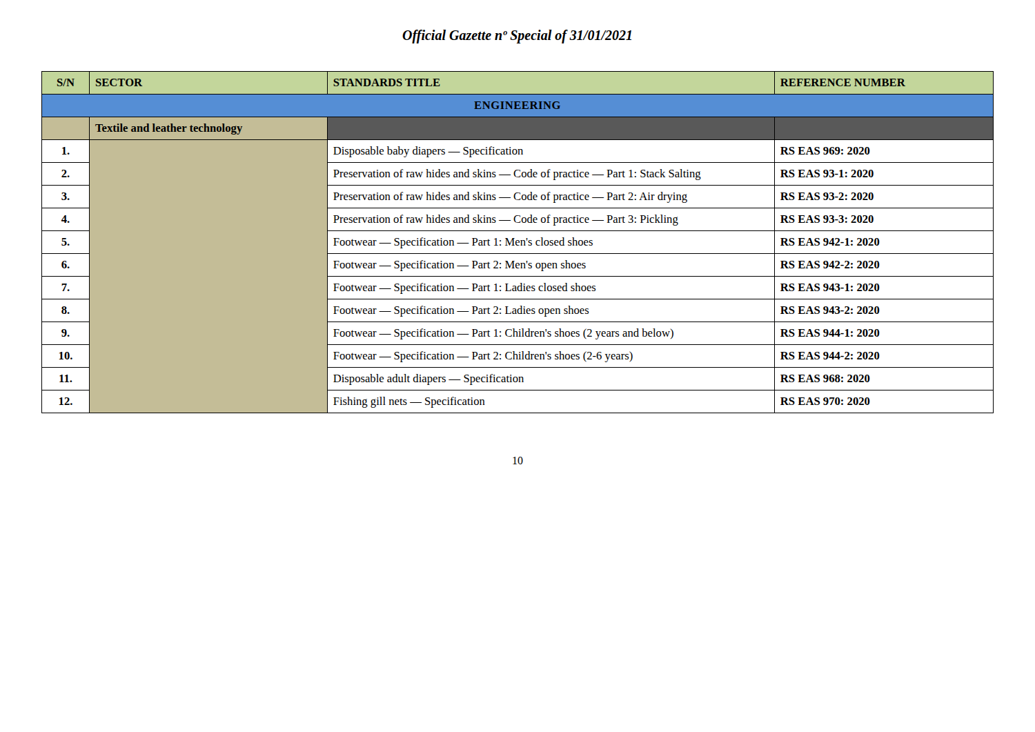Official Gazette nº Special of 31/01/2021
| S/N | SECTOR | STANDARDS TITLE | REFERENCE NUMBER |
| --- | --- | --- | --- |
| ENGINEERING |
| | Textile and leather technology | | |
| 1. | | Disposable baby diapers — Specification | RS EAS 969: 2020 |
| 2. | Preservation of raw hides and skins — Code of practice — Part 1: Stack Salting | RS EAS 93-1: 2020 |
| 3. | Preservation of raw hides and skins — Code of practice — Part 2: Air drying | RS EAS 93-2: 2020 |
| 4. | Preservation of raw hides and skins — Code of practice — Part 3: Pickling | RS EAS 93-3: 2020 |
| 5. | Footwear — Specification — Part 1: Men's closed shoes | RS EAS 942-1: 2020 |
| 6. | Footwear — Specification — Part 2: Men's open shoes | RS EAS 942-2: 2020 |
| 7. | Footwear — Specification — Part 1: Ladies closed shoes | RS EAS 943-1: 2020 |
| 8. | Footwear — Specification — Part 2: Ladies open shoes | RS EAS 943-2: 2020 |
| 9. | Footwear — Specification — Part 1: Children's shoes (2 years and below) | RS EAS 944-1: 2020 |
| 10. | Footwear — Specification — Part 2: Children's shoes (2-6 years) | RS EAS 944-2: 2020 |
| 11. | Disposable adult diapers — Specification | RS EAS 968: 2020 |
| 12. | Fishing gill nets — Specification | RS EAS 970: 2020 |
10